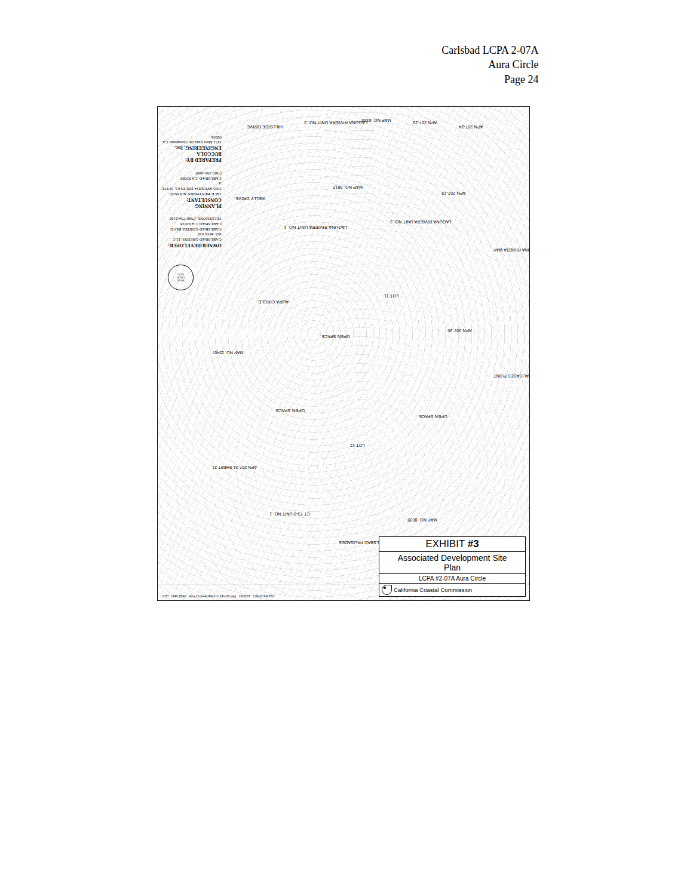Carlsbad LCPA 2-07A
Aura Circle
Page 24
OWNER/DEVELOPER: CARLSBAD GREENS, LLC
P.O. BOX 910
CARLSBAD-CORTEZ BLVD
CARLSBAD, CA 92018
TELEPHONE: (760) 754-2130
PLANNING CONSULTANT: JACK HENTHORN & ASSOC.
5365 AVENIDA ENCINAS, SUITE A
CARLSBAD, CA 92008
(760) 438-4090
PREPARED BY: BUCCOLA ENGINEERING, Inc. 3151 Mira Vista Dr, Oceanside, CA 92056
PROF.
ENGR.
SEAL
HILLSIDE DRIVE
LAGUNA RIVIERA UNIT NO. 2
MAP NO. 6165
APN 207-23
APN 207-24
KELLY DRIVE
LAGUNA RIVIERA UNIT NO. 1
MAP NO. 5817
LAGUNA RIVIERA UNIT NO. 3
APN 207-19
AURA CIRCLE
OPEN SPACE
LOT 11
APN 207-20
OPEN SPACE
LOT 12
OPEN SPACE
CT 73-8 UNIT NO. 1
CARLSBAD PALISADES
MAP NO. 8039
CT 76-15 UNIT NO. 2
APN 207-34 SHEET 21
MAP NO. 15467
LAGUNA RIVIERA WAY
PALISADES POINT
EXHIBIT #3
Associated Development Site
Plan
LCPA #2-07A Aura Circle
California Coastal Commission
CITY: CARLSBAD Aura Circle\AURA\11111\Ex-05.dwg 1/8/2007 3:04:02 PM PST